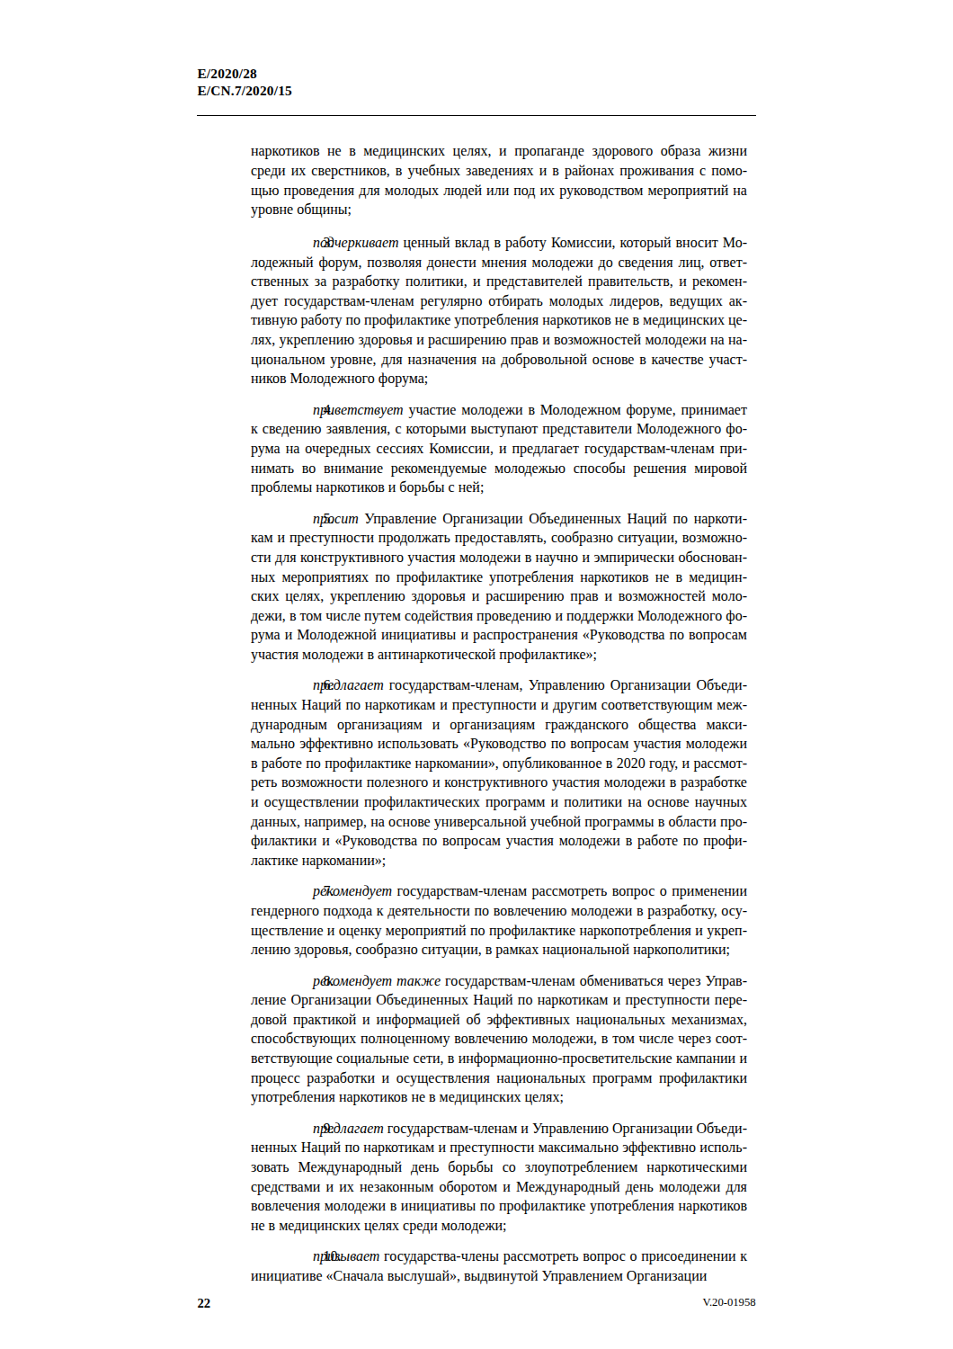E/2020/28
E/CN.7/2020/15
наркотиков не в медицинских целях, и пропаганде здорового образа жизни среди их сверстников, в учебных заведениях и в районах проживания с помощью проведения для молодых людей или под их руководством мероприятий на уровне общины;
3. подчеркивает ценный вклад в работу Комиссии, который вносит Молодежный форум, позволяя донести мнения молодежи до сведения лиц, ответственных за разработку политики, и представителей правительств, и рекомендует государствам-членам регулярно отбирать молодых лидеров, ведущих активную работу по профилактике употребления наркотиков не в медицинских целях, укреплению здоровья и расширению прав и возможностей молодежи на национальном уровне, для назначения на добровольной основе в качестве участников Молодежного форума;
4. приветствует участие молодежи в Молодежном форуме, принимает к сведению заявления, с которыми выступают представители Молодежного форума на очередных сессиях Комиссии, и предлагает государствам-членам принимать во внимание рекомендуемые молодежью способы решения мировой проблемы наркотиков и борьбы с ней;
5. просит Управление Организации Объединенных Наций по наркотикам и преступности продолжать предоставлять, сообразно ситуации, возможности для конструктивного участия молодежи в научно и эмпирически обоснованных мероприятиях по профилактике употребления наркотиков не в медицинских целях, укреплению здоровья и расширению прав и возможностей молодежи, в том числе путем содействия проведению и поддержки Молодежного форума и Молодежной инициативы и распространения «Руководства по вопросам участия молодежи в антинаркотической профилактике»;
6. предлагает государствам-членам, Управлению Организации Объединенных Наций по наркотикам и преступности и другим соответствующим международным организациям и организациям гражданского общества максимально эффективно использовать «Руководство по вопросам участия молодежи в работе по профилактике наркомании», опубликованное в 2020 году, и рассмотреть возможности полезного и конструктивного участия молодежи в разработке и осуществлении профилактических программ и политики на основе научных данных, например, на основе универсальной учебной программы в области профилактики и «Руководства по вопросам участия молодежи в работе по профилактике наркомании»;
7. рекомендует государствам-членам рассмотреть вопрос о применении гендерного подхода к деятельности по вовлечению молодежи в разработку, осуществление и оценку мероприятий по профилактике наркопотребления и укреплению здоровья, сообразно ситуации, в рамках национальной наркополитики;
8. рекомендует также государствам-членам обмениваться через Управление Организации Объединенных Наций по наркотикам и преступности передовой практикой и информацией об эффективных национальных механизмах, способствующих полноценному вовлечению молодежи, в том числе через соответствующие социальные сети, в информационно-просветительские кампании и процесс разработки и осуществления национальных программ профилактики употребления наркотиков не в медицинских целях;
9. предлагает государствам-членам и Управлению Организации Объединенных Наций по наркотикам и преступности максимально эффективно использовать Международный день борьбы со злоупотреблением наркотическими средствами и их незаконным оборотом и Международный день молодежи для вовлечения молодежи в инициативы по профилактике употребления наркотиков не в медицинских целях среди молодежи;
10. призывает государства-члены рассмотреть вопрос о присоединении к инициативе «Сначала выслушай», выдвинутой Управлением Организации
22 V.20-01958